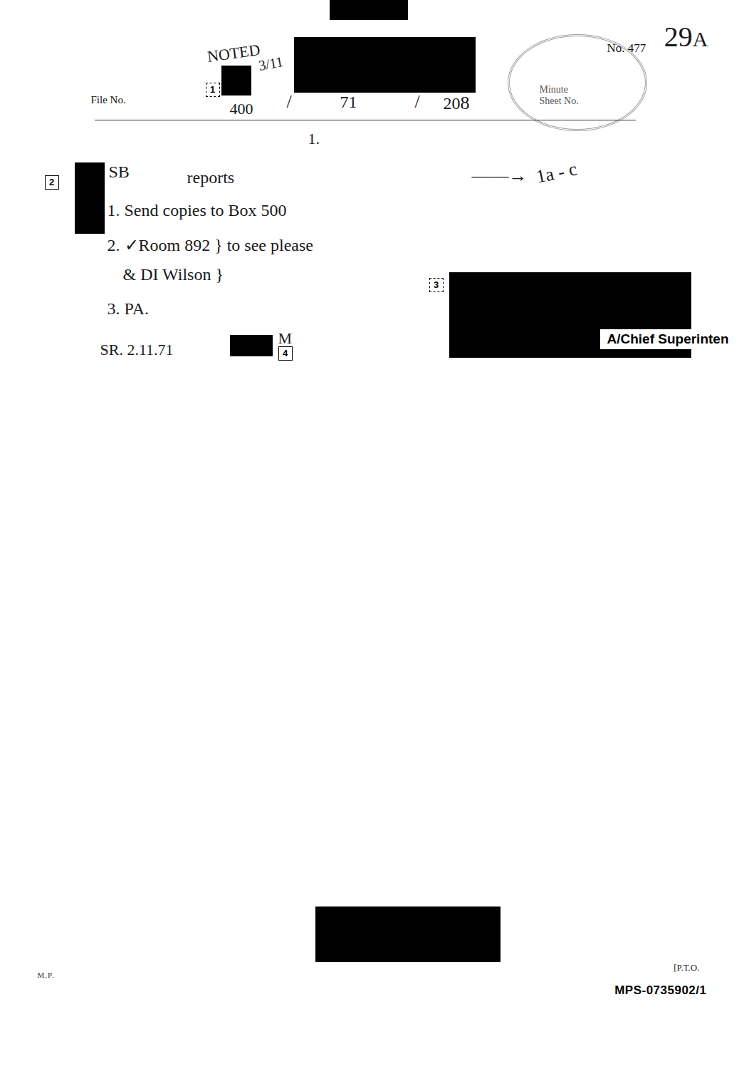1
NOTED
3/11
29A
Minute
Sheet No.
No. 477
File No.
400
/
71
/
208
1.
2
SB
reports
——→
1a - c
1. Send copies to Box 500
2. ✓Room 892 } to see please
& DI Wilson }
3. PA.
SR. 2.11.71
M
4
3
A/Chief Superintendent
M.P.
[P.T.O.
MPS-0735902/1